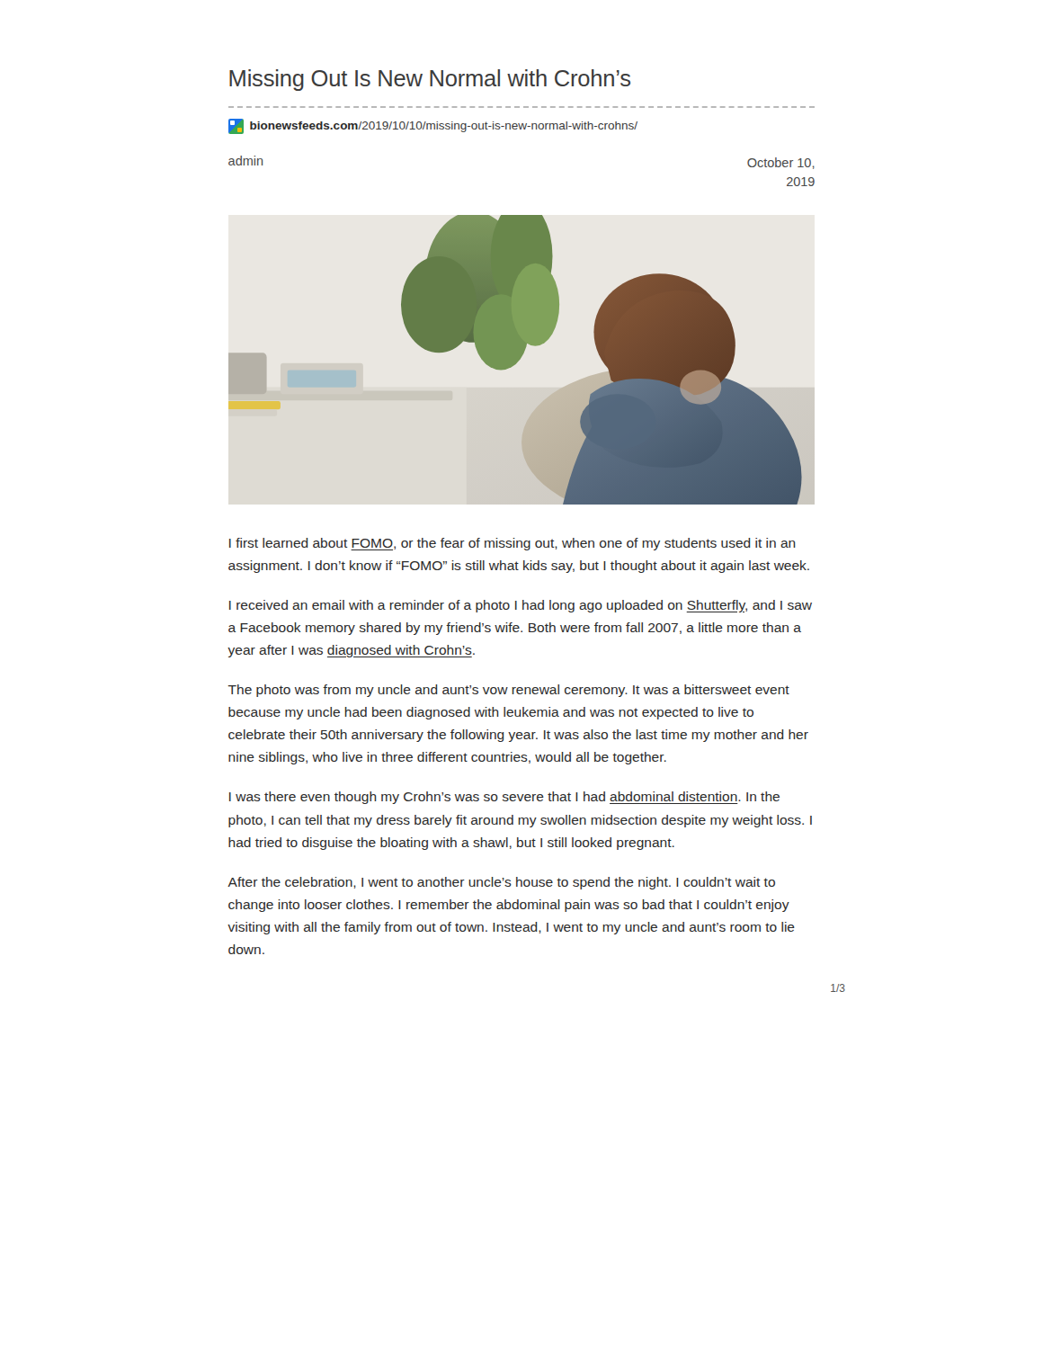Missing Out Is New Normal with Crohn’s
bionewsfeeds.com/2019/10/10/missing-out-is-new-normal-with-crohns/
admin
October 10, 2019
I first learned about FOMO, or the fear of missing out, when one of my students used it in an assignment. I don’t know if “FOMO” is still what kids say, but I thought about it again last week.
I received an email with a reminder of a photo I had long ago uploaded on Shutterfly, and I saw a Facebook memory shared by my friend’s wife. Both were from fall 2007, a little more than a year after I was diagnosed with Crohn’s.
The photo was from my uncle and aunt’s vow renewal ceremony. It was a bittersweet event because my uncle had been diagnosed with leukemia and was not expected to live to celebrate their 50th anniversary the following year. It was also the last time my mother and her nine siblings, who live in three different countries, would all be together.
I was there even though my Crohn’s was so severe that I had abdominal distention. In the photo, I can tell that my dress barely fit around my swollen midsection despite my weight loss. I had tried to disguise the bloating with a shawl, but I still looked pregnant.
After the celebration, I went to another uncle’s house to spend the night. I couldn’t wait to change into looser clothes. I remember the abdominal pain was so bad that I couldn’t enjoy visiting with all the family from out of town. Instead, I went to my uncle and aunt’s room to lie down.
1/3